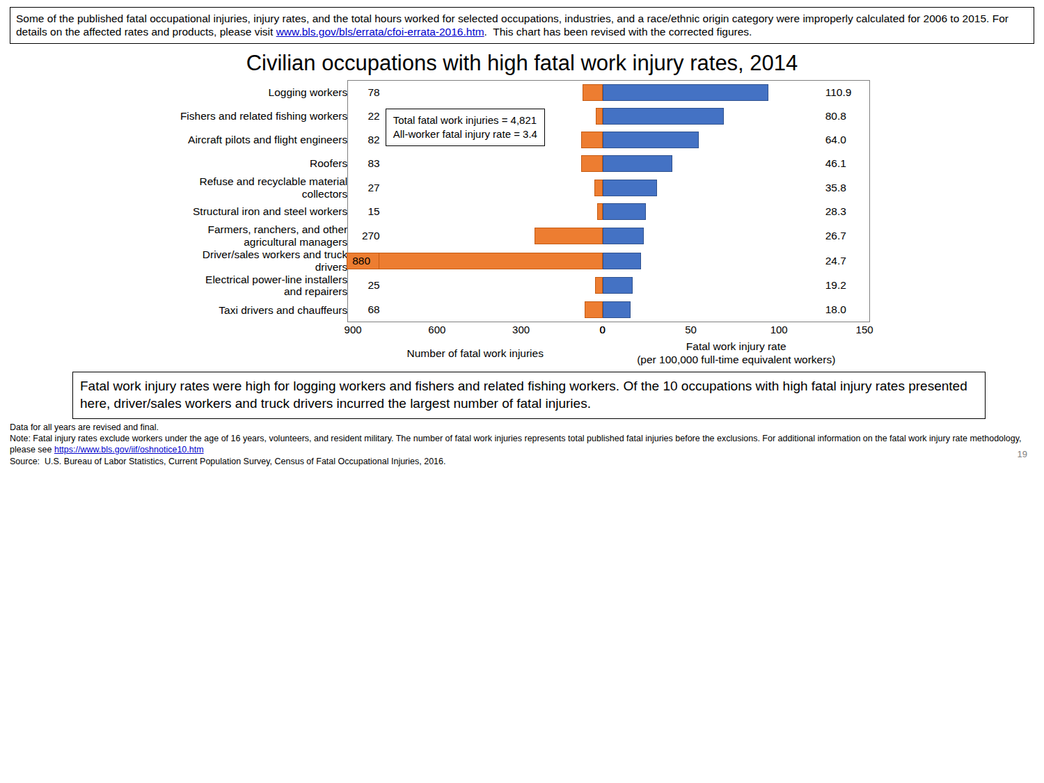Some of the published fatal occupational injuries, injury rates, and the total hours worked for selected occupations, industries, and a race/ethnic origin category were improperly calculated for 2006 to 2015. For details on the affected rates and products, please visit www.bls.gov/bls/errata/cfoi-errata-2016.htm. This chart has been revised with the corrected figures.
Civilian occupations with high fatal work injury rates, 2014
| Logging workers | 78 | | | 110.9 |
| Fishers and related fishing workers | 22 | Total fatal work injuries = 4,821 All-worker fatal injury rate = 3.4 | | 80.8 |
| Aircraft pilots and flight engineers | 82 | | | 64.0 |
| Roofers | 83 | | | 46.1 |
| Refuse and recyclable material collectors | 27 | | | 35.8 |
| Structural iron and steel workers | 15 | | | 28.3 |
| Farmers, ranchers, and other agricultural managers | 270 | | | 26.7 |
| Driver/sales workers and truck drivers | 880 | | | 24.7 |
| Electrical power-line installers and repairers | 25 | | | 19.2 |
| Taxi drivers and chauffeurs | 68 | | | 18.0 |
| | 900 600 300 0 | 0 50 100 150 |
| | Number of fatal work injuries | Fatal work injury rate (per 100,000 full-time equivalent workers) |
Fatal work injury rates were high for logging workers and fishers and related fishing workers. Of the 10 occupations with high fatal injury rates presented here, driver/sales workers and truck drivers incurred the largest number of fatal injuries.
Data for all years are revised and final.
Note: Fatal injury rates exclude workers under the age of 16 years, volunteers, and resident military. The number of fatal work injuries represents total published fatal injuries before the exclusions. For additional information on the fatal work injury rate methodology, please see https://www.bls.gov/iif/oshnotice10.htm
Source: U.S. Bureau of Labor Statistics, Current Population Survey, Census of Fatal Occupational Injuries, 2016.
19